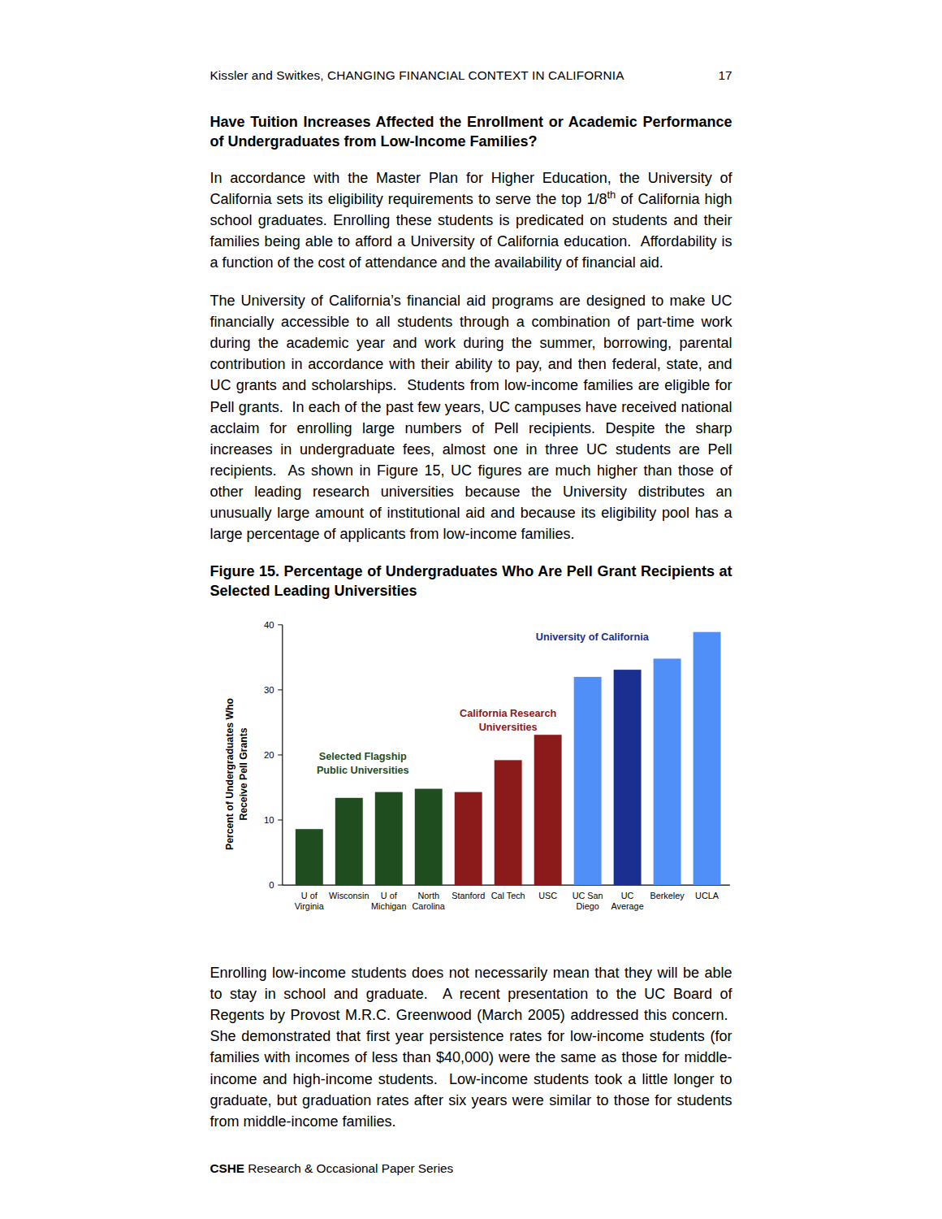Kissler and Switkes, CHANGING FINANCIAL CONTEXT IN CALIFORNIA 17
Have Tuition Increases Affected the Enrollment or Academic Performance of Undergraduates from Low-Income Families?
In accordance with the Master Plan for Higher Education, the University of California sets its eligibility requirements to serve the top 1/8th of California high school graduates. Enrolling these students is predicated on students and their families being able to afford a University of California education. Affordability is a function of the cost of attendance and the availability of financial aid.
The University of California’s financial aid programs are designed to make UC financially accessible to all students through a combination of part-time work during the academic year and work during the summer, borrowing, parental contribution in accordance with their ability to pay, and then federal, state, and UC grants and scholarships. Students from low-income families are eligible for Pell grants. In each of the past few years, UC campuses have received national acclaim for enrolling large numbers of Pell recipients. Despite the sharp increases in undergraduate fees, almost one in three UC students are Pell recipients. As shown in Figure 15, UC figures are much higher than those of other leading research universities because the University distributes an unusually large amount of institutional aid and because its eligibility pool has a large percentage of applicants from low-income families.
Figure 15. Percentage of Undergraduates Who Are Pell Grant Recipients at Selected Leading Universities
Percent of Undergraduates Who Receive Pell Grants 0 10 20 30 40 University of California California Research Universities Selected Flagship Public Universities U of Virginia Wisconsin U of Michigan North Carolina Stanford Cal Tech USC UC San Diego UC Average Berkeley UCLA
Enrolling low-income students does not necessarily mean that they will be able to stay in school and graduate. A recent presentation to the UC Board of Regents by Provost M.R.C. Greenwood (March 2005) addressed this concern. She demonstrated that first year persistence rates for low-income students (for families with incomes of less than $40,000) were the same as those for middle-income and high-income students. Low-income students took a little longer to graduate, but graduation rates after six years were similar to those for students from middle-income families.
CSHE Research & Occasional Paper Series